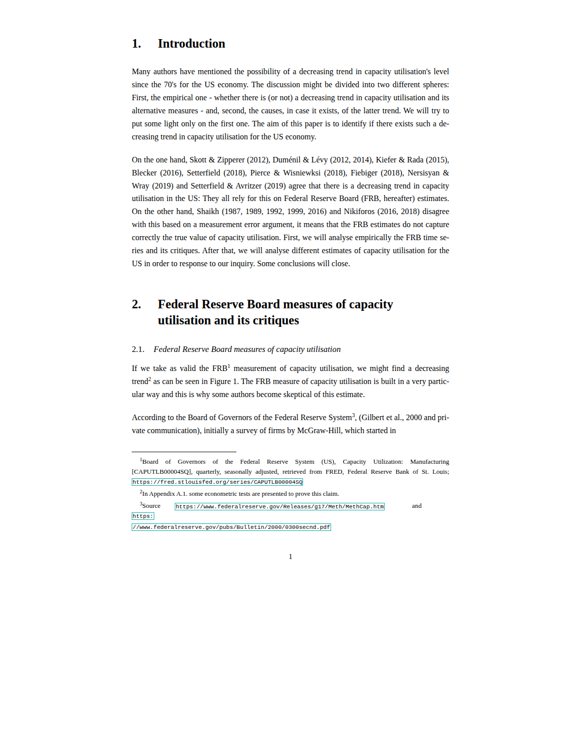1. Introduction
Many authors have mentioned the possibility of a decreasing trend in capacity utilisation's level since the 70's for the US economy. The discussion might be divided into two different spheres: First, the empirical one - whether there is (or not) a decreasing trend in capacity utilisation and its alternative measures - and, second, the causes, in case it exists, of the latter trend. We will try to put some light only on the first one. The aim of this paper is to identify if there exists such a decreasing trend in capacity utilisation for the US economy.
On the one hand, Skott & Zipperer (2012), Duménil & Lévy (2012, 2014), Kiefer & Rada (2015), Blecker (2016), Setterfield (2018), Pierce & Wisniewksi (2018), Fiebiger (2018), Nersisyan & Wray (2019) and Setterfield & Avritzer (2019) agree that there is a decreasing trend in capacity utilisation in the US: They all rely for this on Federal Reserve Board (FRB, hereafter) estimates. On the other hand, Shaikh (1987, 1989, 1992, 1999, 2016) and Nikiforos (2016, 2018) disagree with this based on a measurement error argument, it means that the FRB estimates do not capture correctly the true value of capacity utilisation. First, we will analyse empirically the FRB time series and its critiques. After that, we will analyse different estimates of capacity utilisation for the US in order to response to our inquiry. Some conclusions will close.
2. Federal Reserve Board measures of capacity utilisation and its critiques
2.1. Federal Reserve Board measures of capacity utilisation
If we take as valid the FRB1 measurement of capacity utilisation, we might find a decreasing trend2 as can be seen in Figure 1. The FRB measure of capacity utilisation is built in a very particular way and this is why some authors become skeptical of this estimate.
According to the Board of Governors of the Federal Reserve System3, (Gilbert et al., 2000 and private communication), initially a survey of firms by McGraw-Hill, which started in
1 Board of Governors of the Federal Reserve System (US), Capacity Utilization: Manufacturing [CAPUTLB00004SQ], quarterly, seasonally adjusted, retrieved from FRED, Federal Reserve Bank of St. Louis; https://fred.stlouisfed.org/series/CAPUTLB00004SQ
2 In Appendix A.1. some econometric tests are presented to prove this claim.
3 Source https://www.federalreserve.gov/Releases/g17/Meth/MethCap.htm and https:
//www.federalreserve.gov/pubs/Bulletin/2000/0300secnd.pdf
1